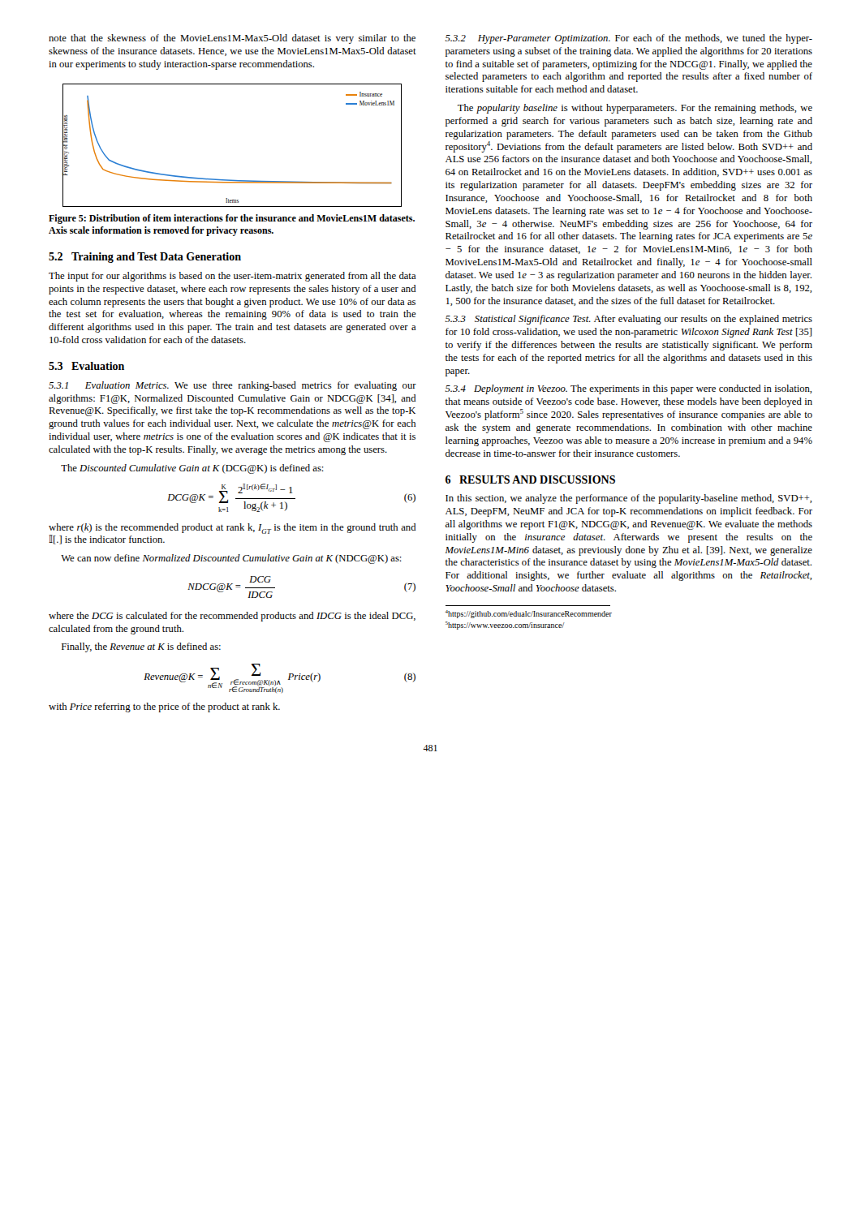note that the skewness of the MovieLens1M-Max5-Old dataset is very similar to the skewness of the insurance datasets. Hence, we use the MovieLens1M-Max5-Old dataset in our experiments to study interaction-sparse recommendations.
Frequency of Interactions
Items
Insurance
MovieLens1M
Figure 5: Distribution of item interactions for the insurance and MovieLens1M datasets. Axis scale information is removed for privacy reasons.
5.2 Training and Test Data Generation
The input for our algorithms is based on the user-item-matrix generated from all the data points in the respective dataset, where each row represents the sales history of a user and each column represents the users that bought a given product. We use 10% of our data as the test set for evaluation, whereas the remaining 90% of data is used to train the different algorithms used in this paper. The train and test datasets are generated over a 10-fold cross validation for each of the datasets.
5.3 Evaluation
5.3.1 Evaluation Metrics. We use three ranking-based metrics for evaluating our algorithms: F1@K, Normalized Discounted Cumulative Gain or NDCG@K [34], and Revenue@K. Specifically, we first take the top-K recommendations as well as the top-K ground truth values for each individual user. Next, we calculate the metrics@K for each individual user, where metrics is one of the evaluation scores and @K indicates that it is calculated with the top-K results. Finally, we average the metrics among the users.
The Discounted Cumulative Gain at K (DCG@K) is defined as:
DCG@K = KΣk=1 2𝕀[r(k)∈IGT] − 1 log2(k + 1) (6)
where r(k) is the recommended product at rank k, IGT is the item in the ground truth and 𝕀[.] is the indicator function.
We can now define Normalized Discounted Cumulative Gain at K (NDCG@K) as:
NDCG@K = DCG IDCG (7)
where the DCG is calculated for the recommended products and IDCG is the ideal DCG, calculated from the ground truth.
Finally, the Revenue at K is defined as:
Revenue@K = Σn∈N Σr∈recom@K(n)∧
r∈GroundTruth(n) Price(r) (8)
with Price referring to the price of the product at rank k.
5.3.2 Hyper-Parameter Optimization. For each of the methods, we tuned the hyper-parameters using a subset of the training data. We applied the algorithms for 20 iterations to find a suitable set of parameters, optimizing for the NDCG@1. Finally, we applied the selected parameters to each algorithm and reported the results after a fixed number of iterations suitable for each method and dataset.
The popularity baseline is without hyperparameters. For the remaining methods, we performed a grid search for various parameters such as batch size, learning rate and regularization parameters. The default parameters used can be taken from the Github repository4. Deviations from the default parameters are listed below. Both SVD++ and ALS use 256 factors on the insurance dataset and both Yoochoose and Yoochoose-Small, 64 on Retailrocket and 16 on the MovieLens datasets. In addition, SVD++ uses 0.001 as its regularization parameter for all datasets. DeepFM's embedding sizes are 32 for Insurance, Yoochoose and Yoochoose-Small, 16 for Retailrocket and 8 for both MovieLens datasets. The learning rate was set to 1e − 4 for Yoochoose and Yoochoose-Small, 3e − 4 otherwise. NeuMF's embedding sizes are 256 for Yoochoose, 64 for Retailrocket and 16 for all other datasets. The learning rates for JCA experiments are 5e − 5 for the insurance dataset, 1e − 2 for MovieLens1M-Min6, 1e − 3 for both MoviveLens1M-Max5-Old and Retailrocket and finally, 1e − 4 for Yoochoose-small dataset. We used 1e − 3 as regularization parameter and 160 neurons in the hidden layer. Lastly, the batch size for both Movielens datasets, as well as Yoochoose-small is 8, 192, 1, 500 for the insurance dataset, and the sizes of the full dataset for Retailrocket.
5.3.3 Statistical Significance Test. After evaluating our results on the explained metrics for 10 fold cross-validation, we used the non-parametric Wilcoxon Signed Rank Test [35] to verify if the differences between the results are statistically significant. We perform the tests for each of the reported metrics for all the algorithms and datasets used in this paper.
5.3.4 Deployment in Veezoo. The experiments in this paper were conducted in isolation, that means outside of Veezoo's code base. However, these models have been deployed in Veezoo's platform5 since 2020. Sales representatives of insurance companies are able to ask the system and generate recommendations. In combination with other machine learning approaches, Veezoo was able to measure a 20% increase in premium and a 94% decrease in time-to-answer for their insurance customers.
6 RESULTS AND DISCUSSIONS
In this section, we analyze the performance of the popularity-baseline method, SVD++, ALS, DeepFM, NeuMF and JCA for top-K recommendations on implicit feedback. For all algorithms we report F1@K, NDCG@K, and Revenue@K. We evaluate the methods initially on the insurance dataset. Afterwards we present the results on the MovieLens1M-Min6 dataset, as previously done by Zhu et al. [39]. Next, we generalize the characteristics of the insurance dataset by using the MovieLens1M-Max5-Old dataset. For additional insights, we further evaluate all algorithms on the Retailrocket, Yoochoose-Small and Yoochoose datasets.
4https://github.com/edualc/InsuranceRecommender
5https://www.veezoo.com/insurance/
481